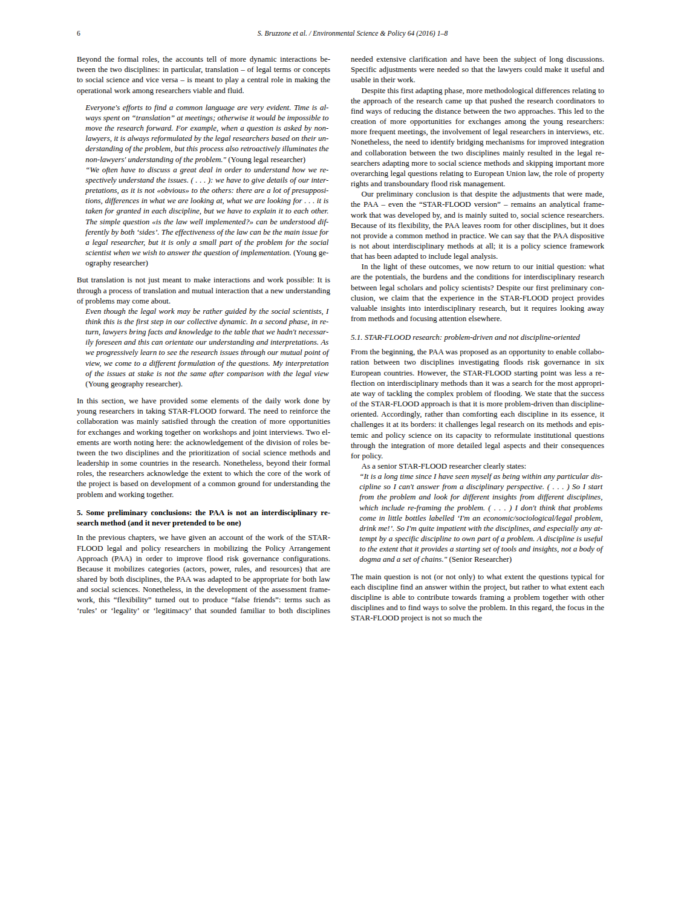6
S. Bruzzone et al. / Environmental Science & Policy 64 (2016) 1–8
Beyond the formal roles, the accounts tell of more dynamic interactions between the two disciplines: in particular, translation – of legal terms or concepts to social science and vice versa – is meant to play a central role in making the operational work among researchers viable and fluid.
Everyone's efforts to find a common language are very evident. Time is always spent on “translation” at meetings; otherwise it would be impossible to move the research forward. For example, when a question is asked by non-lawyers, it is always reformulated by the legal researchers based on their understanding of the problem, but this process also retroactively illuminates the non-lawyers' understanding of the problem." (Young legal researcher)
“We often have to discuss a great deal in order to understand how we respectively understand the issues. ( . . . ): we have to give details of our interpretations, as it is not «obvious» to the others: there are a lot of presuppositions, differences in what we are looking at, what we are looking for . . . it is taken for granted in each discipline, but we have to explain it to each other. The simple question «is the law well implemented?» can be understood differently by both ‘sides’. The effectiveness of the law can be the main issue for a legal researcher, but it is only a small part of the problem for the social scientist when we wish to answer the question of implementation. (Young geography researcher)
But translation is not just meant to make interactions and work possible: It is through a process of translation and mutual interaction that a new understanding of problems may come about.
Even though the legal work may be rather guided by the social scientists, I think this is the first step in our collective dynamic. In a second phase, in return, lawyers bring facts and knowledge to the table that we hadn't necessarily foreseen and this can orientate our understanding and interpretations. As we progressively learn to see the research issues through our mutual point of view, we come to a different formulation of the questions. My interpretation of the issues at stake is not the same after comparison with the legal view (Young geography researcher).
In this section, we have provided some elements of the daily work done by young researchers in taking STAR-FLOOD forward. The need to reinforce the collaboration was mainly satisfied through the creation of more opportunities for exchanges and working together on workshops and joint interviews. Two elements are worth noting here: the acknowledgement of the division of roles between the two disciplines and the prioritization of social science methods and leadership in some countries in the research. Nonetheless, beyond their formal roles, the researchers acknowledge the extent to which the core of the work of the project is based on development of a common ground for understanding the problem and working together.
5. Some preliminary conclusions: the PAA is not an interdisciplinary research method (and it never pretended to be one)
In the previous chapters, we have given an account of the work of the STAR-FLOOD legal and policy researchers in mobilizing the Policy Arrangement Approach (PAA) in order to improve flood risk governance configurations. Because it mobilizes categories (actors, power, rules, and resources) that are shared by both disciplines, the PAA was adapted to be appropriate for both law and social sciences. Nonetheless, in the development of the assessment framework, this “flexibility” turned out to produce “false friends”: terms such as ‘rules’ or ‘legality’ or ‘legitimacy’ that sounded familiar to both disciplines needed extensive clarification and have been the subject of long discussions. Specific adjustments were needed so that the lawyers could make it useful and usable in their work.
Despite this first adapting phase, more methodological differences relating to the approach of the research came up that pushed the research coordinators to find ways of reducing the distance between the two approaches. This led to the creation of more opportunities for exchanges among the young researchers: more frequent meetings, the involvement of legal researchers in interviews, etc. Nonetheless, the need to identify bridging mechanisms for improved integration and collaboration between the two disciplines mainly resulted in the legal researchers adapting more to social science methods and skipping important more overarching legal questions relating to European Union law, the role of property rights and transboundary flood risk management.
Our preliminary conclusion is that despite the adjustments that were made, the PAA – even the “STAR-FLOOD version” – remains an analytical framework that was developed by, and is mainly suited to, social science researchers. Because of its flexibility, the PAA leaves room for other disciplines, but it does not provide a common method in practice. We can say that the PAA dispositive is not about interdisciplinary methods at all; it is a policy science framework that has been adapted to include legal analysis.
In the light of these outcomes, we now return to our initial question: what are the potentials, the burdens and the conditions for interdisciplinary research between legal scholars and policy scientists? Despite our first preliminary conclusion, we claim that the experience in the STAR-FLOOD project provides valuable insights into interdisciplinary research, but it requires looking away from methods and focusing attention elsewhere.
5.1. STAR-FLOOD research: problem-driven and not discipline-oriented
From the beginning, the PAA was proposed as an opportunity to enable collaboration between two disciplines investigating floods risk governance in six European countries. However, the STAR-FLOOD starting point was less a reflection on interdisciplinary methods than it was a search for the most appropriate way of tackling the complex problem of flooding. We state that the success of the STAR-FLOOD approach is that it is more problem-driven than discipline-oriented. Accordingly, rather than comforting each discipline in its essence, it challenges it at its borders: it challenges legal research on its methods and epistemic and policy science on its capacity to reformulate institutional questions through the integration of more detailed legal aspects and their consequences for policy.
As a senior STAR-FLOOD researcher clearly states:
“It is a long time since I have seen myself as being within any particular discipline so I can't answer from a disciplinary perspective. ( . . . ) So I start from the problem and look for different insights from different disciplines, which include re-framing the problem. ( . . . ) I don't think that problems come in little bottles labelled ‘I'm an economic/sociological/legal problem, drink me!’. So I'm quite impatient with the disciplines, and especially any attempt by a specific discipline to own part of a problem. A discipline is useful to the extent that it provides a starting set of tools and insights, not a body of dogma and a set of chains." (Senior Researcher)
The main question is not (or not only) to what extent the questions typical for each discipline find an answer within the project, but rather to what extent each discipline is able to contribute towards framing a problem together with other disciplines and to find ways to solve the problem. In this regard, the focus in the STAR-FLOOD project is not so much the